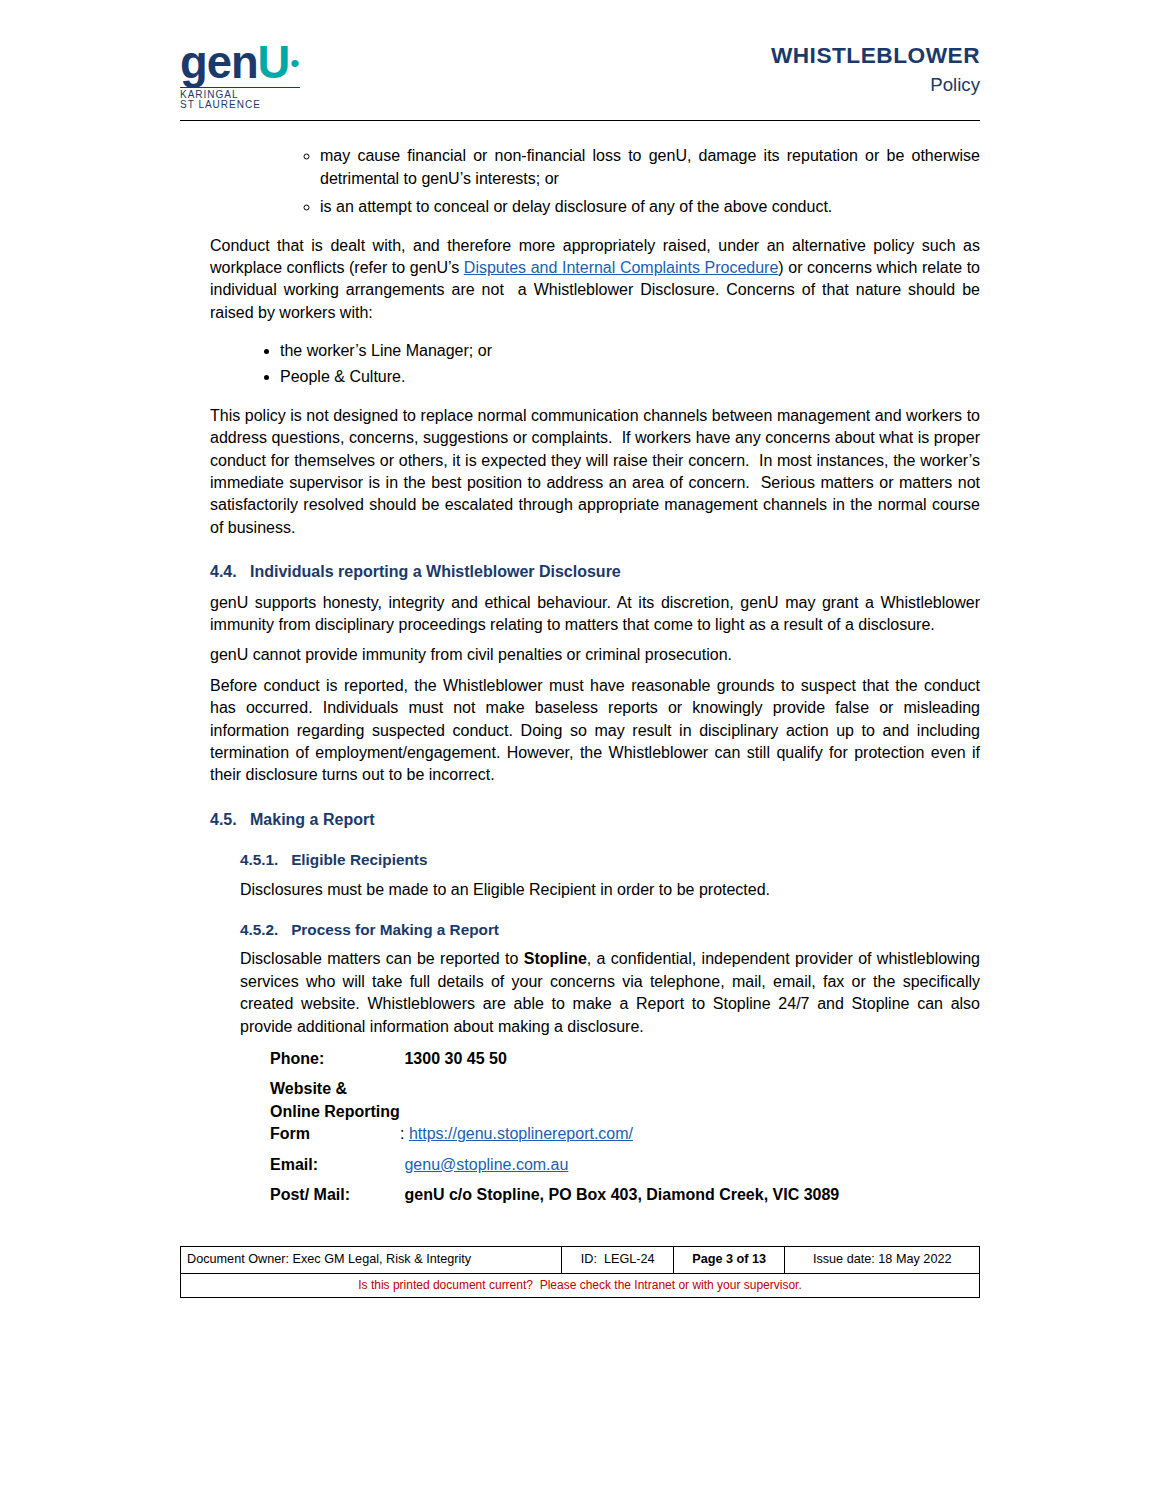gen U• KARINGAL
ST LAURENCE
WHISTLEBLOWER
Policy
may cause financial or non-financial loss to genU, damage its reputation or be otherwise detrimental to genU’s interests; or
is an attempt to conceal or delay disclosure of any of the above conduct.
Conduct that is dealt with, and therefore more appropriately raised, under an alternative policy such as workplace conflicts (refer to genU’s Disputes and Internal Complaints Procedure) or concerns which relate to individual working arrangements are not a Whistleblower Disclosure. Concerns of that nature should be raised by workers with:
the worker’s Line Manager; or
People & Culture.
This policy is not designed to replace normal communication channels between management and workers to address questions, concerns, suggestions or complaints. If workers have any concerns about what is proper conduct for themselves or others, it is expected they will raise their concern. In most instances, the worker’s immediate supervisor is in the best position to address an area of concern. Serious matters or matters not satisfactorily resolved should be escalated through appropriate management channels in the normal course of business.
4.4. Individuals reporting a Whistleblower Disclosure
genU supports honesty, integrity and ethical behaviour. At its discretion, genU may grant a Whistleblower immunity from disciplinary proceedings relating to matters that come to light as a result of a disclosure.
genU cannot provide immunity from civil penalties or criminal prosecution.
Before conduct is reported, the Whistleblower must have reasonable grounds to suspect that the conduct has occurred. Individuals must not make baseless reports or knowingly provide false or misleading information regarding suspected conduct. Doing so may result in disciplinary action up to and including termination of employment/engagement. However, the Whistleblower can still qualify for protection even if their disclosure turns out to be incorrect.
4.5. Making a Report
4.5.1. Eligible Recipients
Disclosures must be made to an Eligible Recipient in order to be protected.
4.5.2. Process for Making a Report
Disclosable matters can be reported to Stopline, a confidential, independent provider of whistleblowing services who will take full details of your concerns via telephone, mail, email, fax or the specifically created website. Whistleblowers are able to make a Report to Stopline 24/7 and Stopline can also provide additional information about making a disclosure.
Phone: 1300 30 45 50
Website & Online Reporting Form: https://genu.stoplinereport.com/
Email: genu@stopline.com.au
Post/ Mail: genU c/o Stopline, PO Box 403, Diamond Creek, VIC 3089
| Document Owner: Exec GM Legal, Risk & Integrity | ID: LEGL-24 | Page 3 of 13 | Issue date: 18 May 2022 |
Is this printed document current? Please check the Intranet or with your supervisor.